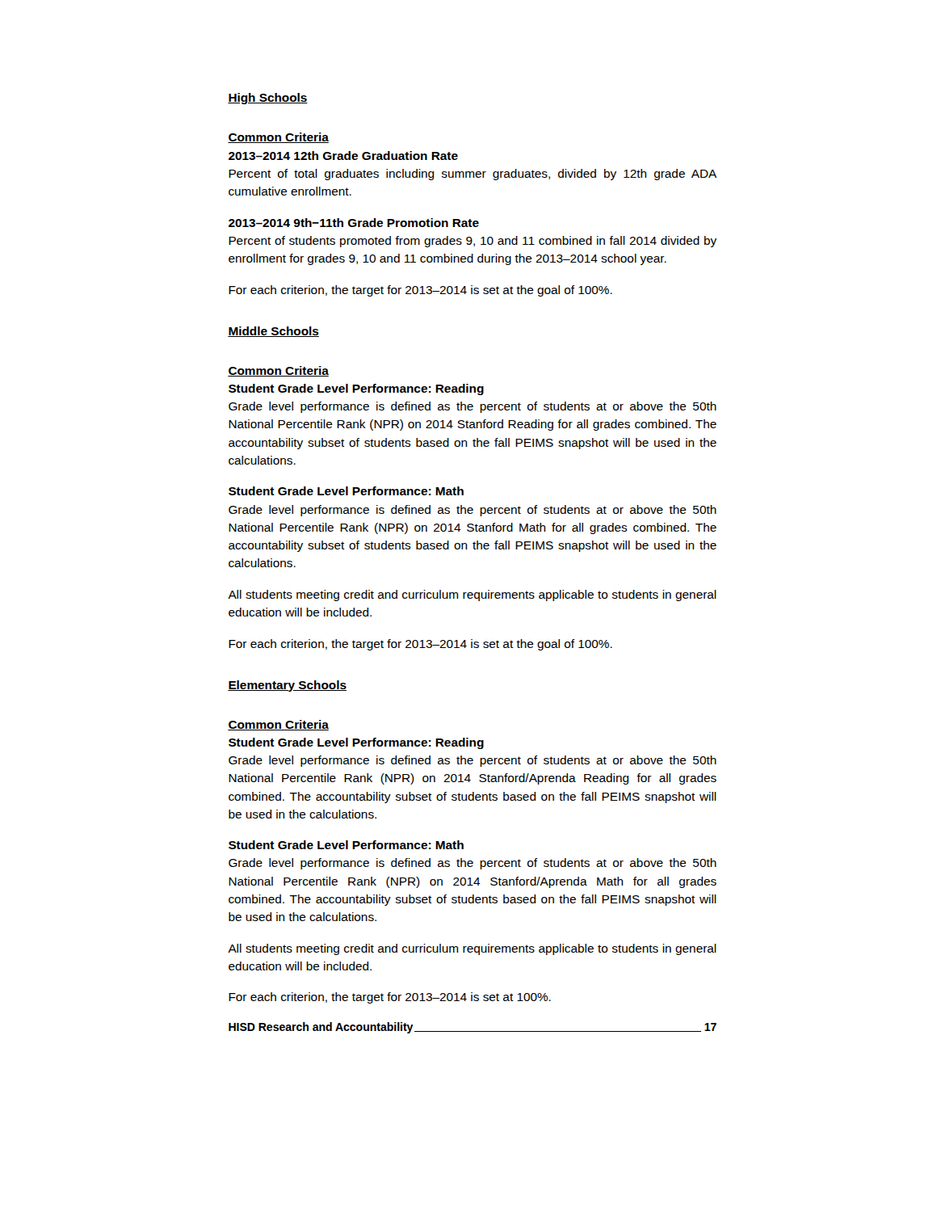High Schools
Common Criteria
2013–2014 12th Grade Graduation Rate
Percent of total graduates including summer graduates, divided by 12th grade ADA cumulative enrollment.
2013–2014 9th−11th Grade Promotion Rate
Percent of students promoted from grades 9, 10 and 11 combined in fall 2014 divided by enrollment for grades 9, 10 and 11 combined during the 2013–2014 school year.
For each criterion, the target for 2013–2014 is set at the goal of 100%.
Middle Schools
Common Criteria
Student Grade Level Performance: Reading
Grade level performance is defined as the percent of students at or above the 50th National Percentile Rank (NPR) on 2014 Stanford Reading for all grades combined. The accountability subset of students based on the fall PEIMS snapshot will be used in the calculations.
Student Grade Level Performance: Math
Grade level performance is defined as the percent of students at or above the 50th National Percentile Rank (NPR) on 2014 Stanford Math for all grades combined. The accountability subset of students based on the fall PEIMS snapshot will be used in the calculations.
All students meeting credit and curriculum requirements applicable to students in general education will be included.
For each criterion, the target for 2013–2014 is set at the goal of 100%.
Elementary Schools
Common Criteria
Student Grade Level Performance: Reading
Grade level performance is defined as the percent of students at or above the 50th National Percentile Rank (NPR) on 2014 Stanford/Aprenda Reading for all grades combined. The accountability subset of students based on the fall PEIMS snapshot will be used in the calculations.
Student Grade Level Performance: Math
Grade level performance is defined as the percent of students at or above the 50th National Percentile Rank (NPR) on 2014 Stanford/Aprenda Math for all grades combined. The accountability subset of students based on the fall PEIMS snapshot will be used in the calculations.
All students meeting credit and curriculum requirements applicable to students in general education will be included.
For each criterion, the target for 2013–2014 is set at 100%.
HISD Research and Accountability 17